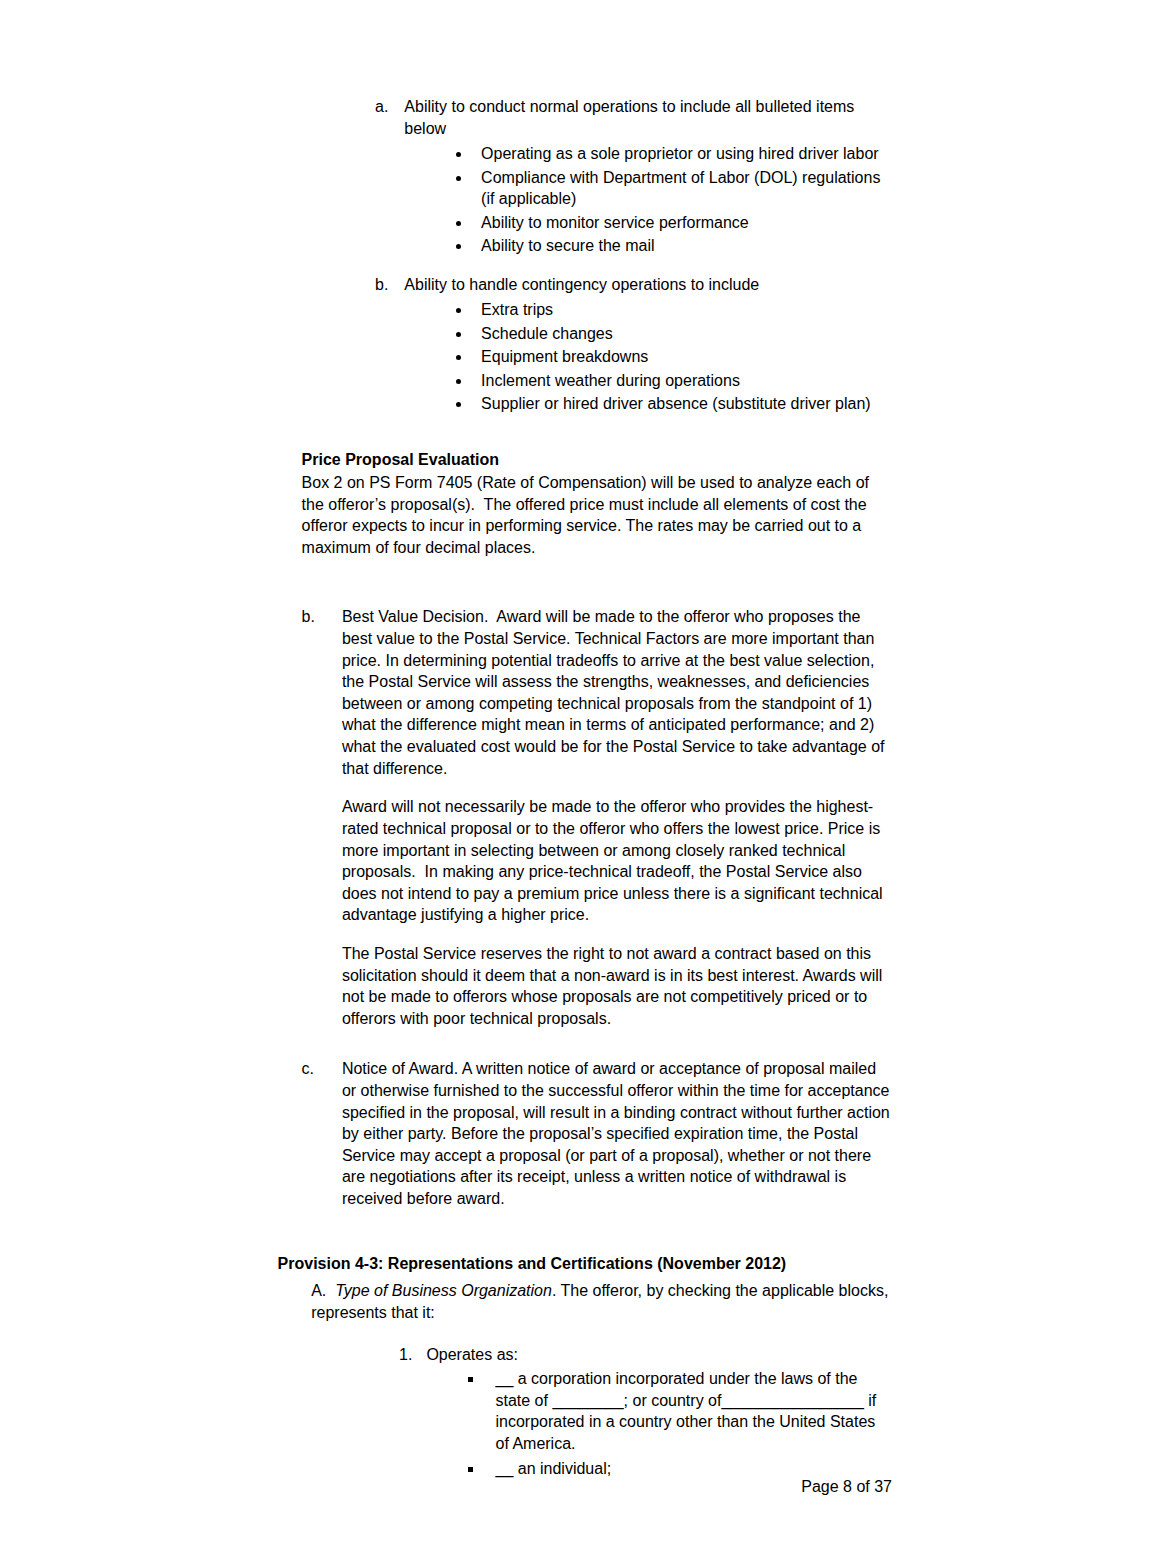Ability to conduct normal operations to include all bulleted items below
Operating as a sole proprietor or using hired driver labor
Compliance with Department of Labor (DOL) regulations (if applicable)
Ability to monitor service performance
Ability to secure the mail
Ability to handle contingency operations to include
Extra trips
Schedule changes
Equipment breakdowns
Inclement weather during operations
Supplier or hired driver absence (substitute driver plan)
Price Proposal Evaluation
Box 2 on PS Form 7405 (Rate of Compensation) will be used to analyze each of the offeror’s proposal(s). The offered price must include all elements of cost the offeror expects to incur in performing service. The rates may be carried out to a maximum of four decimal places.
b.
Best Value Decision. Award will be made to the offeror who proposes the best value to the Postal Service. Technical Factors are more important than price. In determining potential tradeoffs to arrive at the best value selection, the Postal Service will assess the strengths, weaknesses, and deficiencies between or among competing technical proposals from the standpoint of 1) what the difference might mean in terms of anticipated performance; and 2) what the evaluated cost would be for the Postal Service to take advantage of that difference.
Award will not necessarily be made to the offeror who provides the highest-rated technical proposal or to the offeror who offers the lowest price. Price is more important in selecting between or among closely ranked technical proposals. In making any price-technical tradeoff, the Postal Service also does not intend to pay a premium price unless there is a significant technical advantage justifying a higher price.
The Postal Service reserves the right to not award a contract based on this solicitation should it deem that a non-award is in its best interest. Awards will not be made to offerors whose proposals are not competitively priced or to offerors with poor technical proposals.
c.
Notice of Award. A written notice of award or acceptance of proposal mailed or otherwise furnished to the successful offeror within the time for acceptance specified in the proposal, will result in a binding contract without further action by either party. Before the proposal’s specified expiration time, the Postal Service may accept a proposal (or part of a proposal), whether or not there are negotiations after its receipt, unless a written notice of withdrawal is received before award.
Provision 4-3: Representations and Certifications (November 2012)
A. Type of Business Organization. The offeror, by checking the applicable blocks, represents that it:
Operates as:
__ a corporation incorporated under the laws of the state of ________; or country of________________ if incorporated in a country other than the United States of America.
__ an individual;
Page 8 of 37